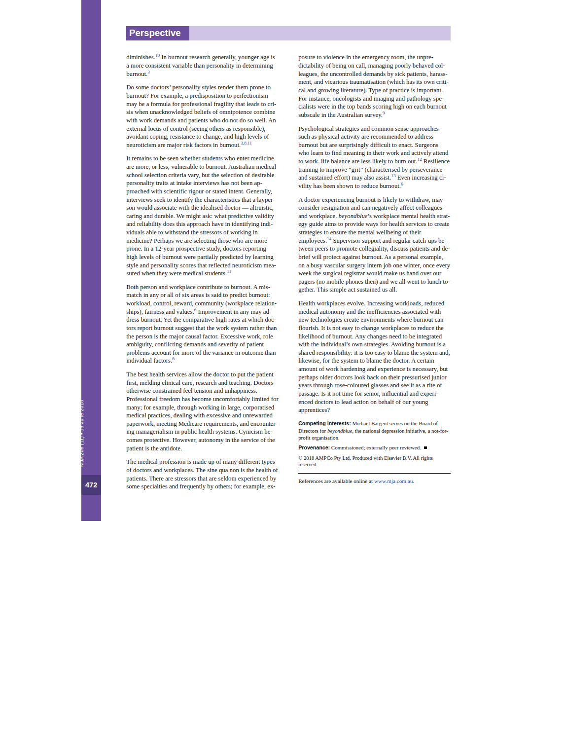MJA 208 (11) ▪ 18 June 2018
472
Perspective
diminishes.10 In burnout research generally, younger age is a more consistent variable than personality in determining burnout.3
Do some doctors’ personality styles render them prone to burnout? For example, a predisposition to perfectionism may be a formula for professional fragility that leads to crisis when unacknowledged beliefs of omnipotence combine with work demands and patients who do not do so well. An external locus of control (seeing others as responsible), avoidant coping, resistance to change, and high levels of neuroticism are major risk factors in burnout.3,8,11
It remains to be seen whether students who enter medicine are more, or less, vulnerable to burnout. Australian medical school selection criteria vary, but the selection of desirable personality traits at intake interviews has not been approached with scientific rigour or stated intent. Generally, interviews seek to identify the characteristics that a layperson would associate with the idealised doctor — altruistic, caring and durable. We might ask: what predictive validity and reliability does this approach have in identifying individuals able to withstand the stressors of working in medicine? Perhaps we are selecting those who are more prone. In a 12-year prospective study, doctors reporting high levels of burnout were partially predicted by learning style and personality scores that reflected neuroticism measured when they were medical students.11
Both person and workplace contribute to burnout. A mismatch in any or all of six areas is said to predict burnout: workload, control, reward, community (workplace relationships), fairness and values.6 Improvement in any may address burnout. Yet the comparative high rates at which doctors report burnout suggest that the work system rather than the person is the major causal factor. Excessive work, role ambiguity, conflicting demands and severity of patient problems account for more of the variance in outcome than individual factors.6
The best health services allow the doctor to put the patient first, melding clinical care, research and teaching. Doctors otherwise constrained feel tension and unhappiness. Professional freedom has become uncomfortably limited for many; for example, through working in large, corporatised medical practices, dealing with excessive and unrewarded paperwork, meeting Medicare requirements, and encountering managerialism in public health systems. Cynicism becomes protective. However, autonomy in the service of the patient is the antidote.
The medical profession is made up of many different types of doctors and workplaces. The sine qua non is the health of patients. There are stressors that are seldom experienced by some specialties and frequently by others; for example, exposure to violence in the emergency room, the unpredictability of being on call, managing poorly behaved colleagues, the uncontrolled demands by sick patients, harassment, and vicarious traumatisation (which has its own critical and growing literature). Type of practice is important. For instance, oncologists and imaging and pathology specialists were in the top bands scoring high on each burnout subscale in the Australian survey.9
Psychological strategies and common sense approaches such as physical activity are recommended to address burnout but are surprisingly difficult to enact. Surgeons who learn to find meaning in their work and actively attend to work–life balance are less likely to burn out.12 Resilience training to improve “grit” (characterised by perseverance and sustained effort) may also assist.13 Even increasing civility has been shown to reduce burnout.6
A doctor experiencing burnout is likely to withdraw, may consider resignation and can negatively affect colleagues and workplace. beyondblue’s workplace mental health strategy guide aims to provide ways for health services to create strategies to ensure the mental wellbeing of their employees.14 Supervisor support and regular catch-ups between peers to promote collegiality, discuss patients and debrief will protect against burnout. As a personal example, on a busy vascular surgery intern job one winter, once every week the surgical registrar would make us hand over our pagers (no mobile phones then) and we all went to lunch together. This simple act sustained us all.
Health workplaces evolve. Increasing workloads, reduced medical autonomy and the inefficiencies associated with new technologies create environments where burnout can flourish. It is not easy to change workplaces to reduce the likelihood of burnout. Any changes need to be integrated with the individual’s own strategies. Avoiding burnout is a shared responsibility: it is too easy to blame the system and, likewise, for the system to blame the doctor. A certain amount of work hardening and experience is necessary, but perhaps older doctors look back on their pressurised junior years through rose-coloured glasses and see it as a rite of passage. Is it not time for senior, influential and experienced doctors to lead action on behalf of our young apprentices?
Competing interests: Michael Baigent serves on the Board of Directors for beyondblue, the national depression initiative, a not-for-profit organisation.
Provenance: Commissioned; externally peer reviewed.
© 2018 AMPCo Pty Ltd. Produced with Elsevier B.V. All rights reserved.
References are available online at www.mja.com.au.